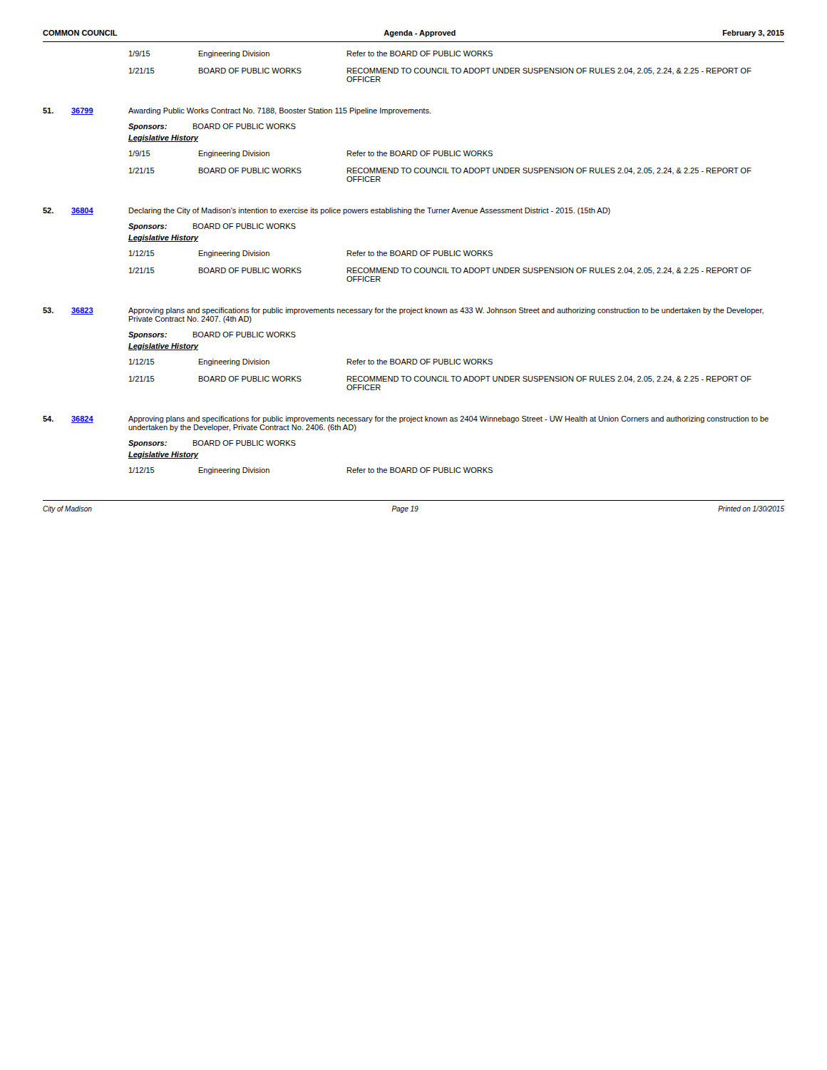COMMON COUNCIL
Agenda - Approved
February 3, 2015
| 1/9/15 | Engineering Division | Refer to the BOARD OF PUBLIC WORKS |
| 1/21/15 | BOARD OF PUBLIC WORKS | RECOMMEND TO COUNCIL TO ADOPT UNDER SUSPENSION OF RULES 2.04, 2.05, 2.24, & 2.25 - REPORT OF OFFICER |
51.
36799
Awarding Public Works Contract No. 7188, Booster Station 115 Pipeline Improvements.
Sponsors: BOARD OF PUBLIC WORKS
Legislative History
| 1/9/15 | Engineering Division | Refer to the BOARD OF PUBLIC WORKS |
| 1/21/15 | BOARD OF PUBLIC WORKS | RECOMMEND TO COUNCIL TO ADOPT UNDER SUSPENSION OF RULES 2.04, 2.05, 2.24, & 2.25 - REPORT OF OFFICER |
52.
36804
Declaring the City of Madison's intention to exercise its police powers establishing the Turner Avenue Assessment District - 2015. (15th AD)
Sponsors: BOARD OF PUBLIC WORKS
Legislative History
| 1/12/15 | Engineering Division | Refer to the BOARD OF PUBLIC WORKS |
| 1/21/15 | BOARD OF PUBLIC WORKS | RECOMMEND TO COUNCIL TO ADOPT UNDER SUSPENSION OF RULES 2.04, 2.05, 2.24, & 2.25 - REPORT OF OFFICER |
53.
36823
Approving plans and specifications for public improvements necessary for the project known as 433 W. Johnson Street and authorizing construction to be undertaken by the Developer, Private Contract No. 2407. (4th AD)
Sponsors: BOARD OF PUBLIC WORKS
Legislative History
| 1/12/15 | Engineering Division | Refer to the BOARD OF PUBLIC WORKS |
| 1/21/15 | BOARD OF PUBLIC WORKS | RECOMMEND TO COUNCIL TO ADOPT UNDER SUSPENSION OF RULES 2.04, 2.05, 2.24, & 2.25 - REPORT OF OFFICER |
54.
36824
Approving plans and specifications for public improvements necessary for the project known as 2404 Winnebago Street - UW Health at Union Corners and authorizing construction to be undertaken by the Developer, Private Contract No. 2406. (6th AD)
Sponsors: BOARD OF PUBLIC WORKS
Legislative History
| 1/12/15 | Engineering Division | Refer to the BOARD OF PUBLIC WORKS |
City of Madison
Page 19
Printed on 1/30/2015